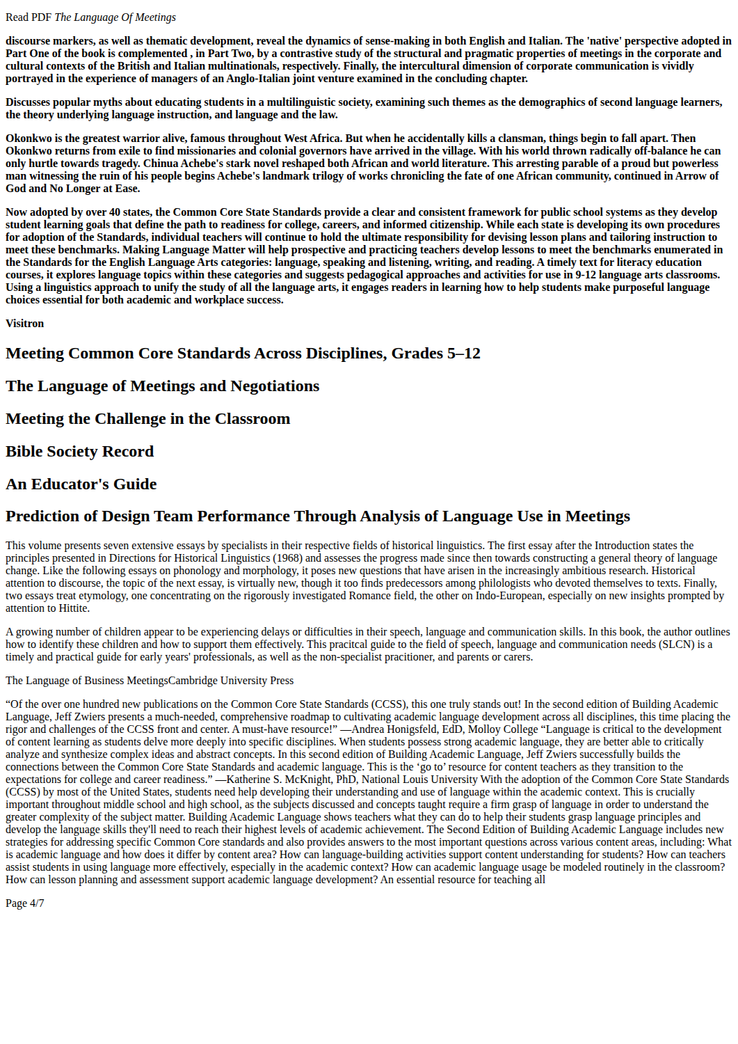Read PDF The Language Of Meetings
discourse markers, as well as thematic development, reveal the dynamics of sense-making in both English and Italian. The 'native' perspective adopted in Part One of the book is complemented , in Part Two, by a contrastive study of the structural and pragmatic properties of meetings in the corporate and cultural contexts of the British and Italian multinationals, respectively. Finally, the intercultural dimension of corporate communication is vividly portrayed in the experience of managers of an Anglo-Italian joint venture examined in the concluding chapter.
Discusses popular myths about educating students in a multilinguistic society, examining such themes as the demographics of second language learners, the theory underlying language instruction, and language and the law.
Okonkwo is the greatest warrior alive, famous throughout West Africa. But when he accidentally kills a clansman, things begin to fall apart. Then Okonkwo returns from exile to find missionaries and colonial governors have arrived in the village. With his world thrown radically off-balance he can only hurtle towards tragedy. Chinua Achebe's stark novel reshaped both African and world literature. This arresting parable of a proud but powerless man witnessing the ruin of his people begins Achebe's landmark trilogy of works chronicling the fate of one African community, continued in Arrow of God and No Longer at Ease.
Now adopted by over 40 states, the Common Core State Standards provide a clear and consistent framework for public school systems as they develop student learning goals that define the path to readiness for college, careers, and informed citizenship. While each state is developing its own procedures for adoption of the Standards, individual teachers will continue to hold the ultimate responsibility for devising lesson plans and tailoring instruction to meet these benchmarks. Making Language Matter will help prospective and practicing teachers develop lessons to meet the benchmarks enumerated in the Standards for the English Language Arts categories: language, speaking and listening, writing, and reading. A timely text for literacy education courses, it explores language topics within these categories and suggests pedagogical approaches and activities for use in 9-12 language arts classrooms. Using a linguistics approach to unify the study of all the language arts, it engages readers in learning how to help students make purposeful language choices essential for both academic and workplace success.
Visitron
Meeting Common Core Standards Across Disciplines, Grades 5–12
The Language of Meetings and Negotiations
Meeting the Challenge in the Classroom
Bible Society Record
An Educator's Guide
Prediction of Design Team Performance Through Analysis of Language Use in Meetings
This volume presents seven extensive essays by specialists in their respective fields of historical linguistics. The first essay after the Introduction states the principles presented in Directions for Historical Linguistics (1968) and assesses the progress made since then towards constructing a general theory of language change. Like the following essays on phonology and morphology, it poses new questions that have arisen in the increasingly ambitious research. Historical attention to discourse, the topic of the next essay, is virtually new, though it too finds predecessors among philologists who devoted themselves to texts. Finally, two essays treat etymology, one concentrating on the rigorously investigated Romance field, the other on Indo-European, especially on new insights prompted by attention to Hittite.
A growing number of children appear to be experiencing delays or difficulties in their speech, language and communication skills. In this book, the author outlines how to identify these children and how to support them effectively. This pracitcal guide to the field of speech, language and communication needs (SLCN) is a timely and practical guide for early years' professionals, as well as the non-specialist pracitioner, and parents or carers.
The Language of Business MeetingsCambridge University Press
“Of the over one hundred new publications on the Common Core State Standards (CCSS), this one truly stands out! In the second edition of Building Academic Language, Jeff Zwiers presents a much-needed, comprehensive roadmap to cultivating academic language development across all disciplines, this time placing the rigor and challenges of the CCSS front and center. A must-have resource!” —Andrea Honigsfeld, EdD, Molloy College “Language is critical to the development of content learning as students delve more deeply into specific disciplines. When students possess strong academic language, they are better able to critically analyze and synthesize complex ideas and abstract concepts. In this second edition of Building Academic Language, Jeff Zwiers successfully builds the connections between the Common Core State Standards and academic language. This is the ‘go to’ resource for content teachers as they transition to the expectations for college and career readiness.” —Katherine S. McKnight, PhD, National Louis University With the adoption of the Common Core State Standards (CCSS) by most of the United States, students need help developing their understanding and use of language within the academic context. This is crucially important throughout middle school and high school, as the subjects discussed and concepts taught require a firm grasp of language in order to understand the greater complexity of the subject matter. Building Academic Language shows teachers what they can do to help their students grasp language principles and develop the language skills they'll need to reach their highest levels of academic achievement. The Second Edition of Building Academic Language includes new strategies for addressing specific Common Core standards and also provides answers to the most important questions across various content areas, including: What is academic language and how does it differ by content area? How can language-building activities support content understanding for students? How can teachers assist students in using language more effectively, especially in the academic context? How can academic language usage be modeled routinely in the classroom? How can lesson planning and assessment support academic language development? An essential resource for teaching all
Page 4/7